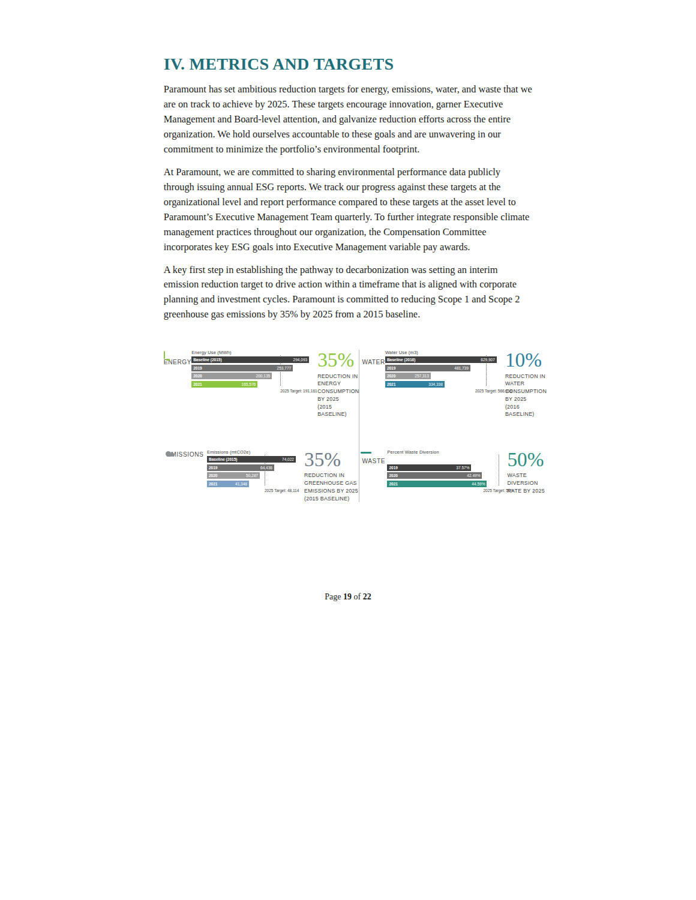IV. Metrics and Targets
Paramount has set ambitious reduction targets for energy, emissions, water, and waste that we are on track to achieve by 2025. These targets encourage innovation, garner Executive Management and Board-level attention, and galvanize reduction efforts across the entire organization. We hold ourselves accountable to these goals and are unwavering in our commitment to minimize the portfolio’s environmental footprint.
At Paramount, we are committed to sharing environmental performance data publicly through issuing annual ESG reports. We track our progress against these targets at the organizational level and report performance compared to these targets at the asset level to Paramount’s Executive Management Team quarterly. To further integrate responsible climate management practices throughout our organization, the Compensation Committee incorporates key ESG goals into Executive Management variable pay awards.
A key first step in establishing the pathway to decarbonization was setting an interim emission reduction target to drive action within a timeframe that is aligned with corporate planning and investment cycles. Paramount is committed to reducing Scope 1 and Scope 2 greenhouse gas emissions by 35% by 2025 from a 2015 baseline.
| ENERGY Energy Use (MWh) Baseline (2015) 294,093 2019 253,777 2020 200,135 2021 165,576 2025 Target: 191,161 35% Reduction in energy consumption by 2025 (2015 baseline) EMISSIONS Emissions (mtCO2e) Baseline (2015) 74,022 2019 64,436 2020 50,287 2021 41,348 2025 Target: 48,114 35% Reduction in greenhouse gas emissions by 2025 (2015 baseline) | | WATER Water Use (m3) Baseline (2016) 629,907 2019 481,739 2020 257,313 2021 334,338 2025 Target: 566,916 10% Reduction in water consumption by 2025 (2016 baseline) WASTE Percent Waste Diversion 2019 37.57% 2020 42.49% 2021 44.59% 2025 Target: 50% 50% Waste diversion rate by 2025 |
Page 19 of 22